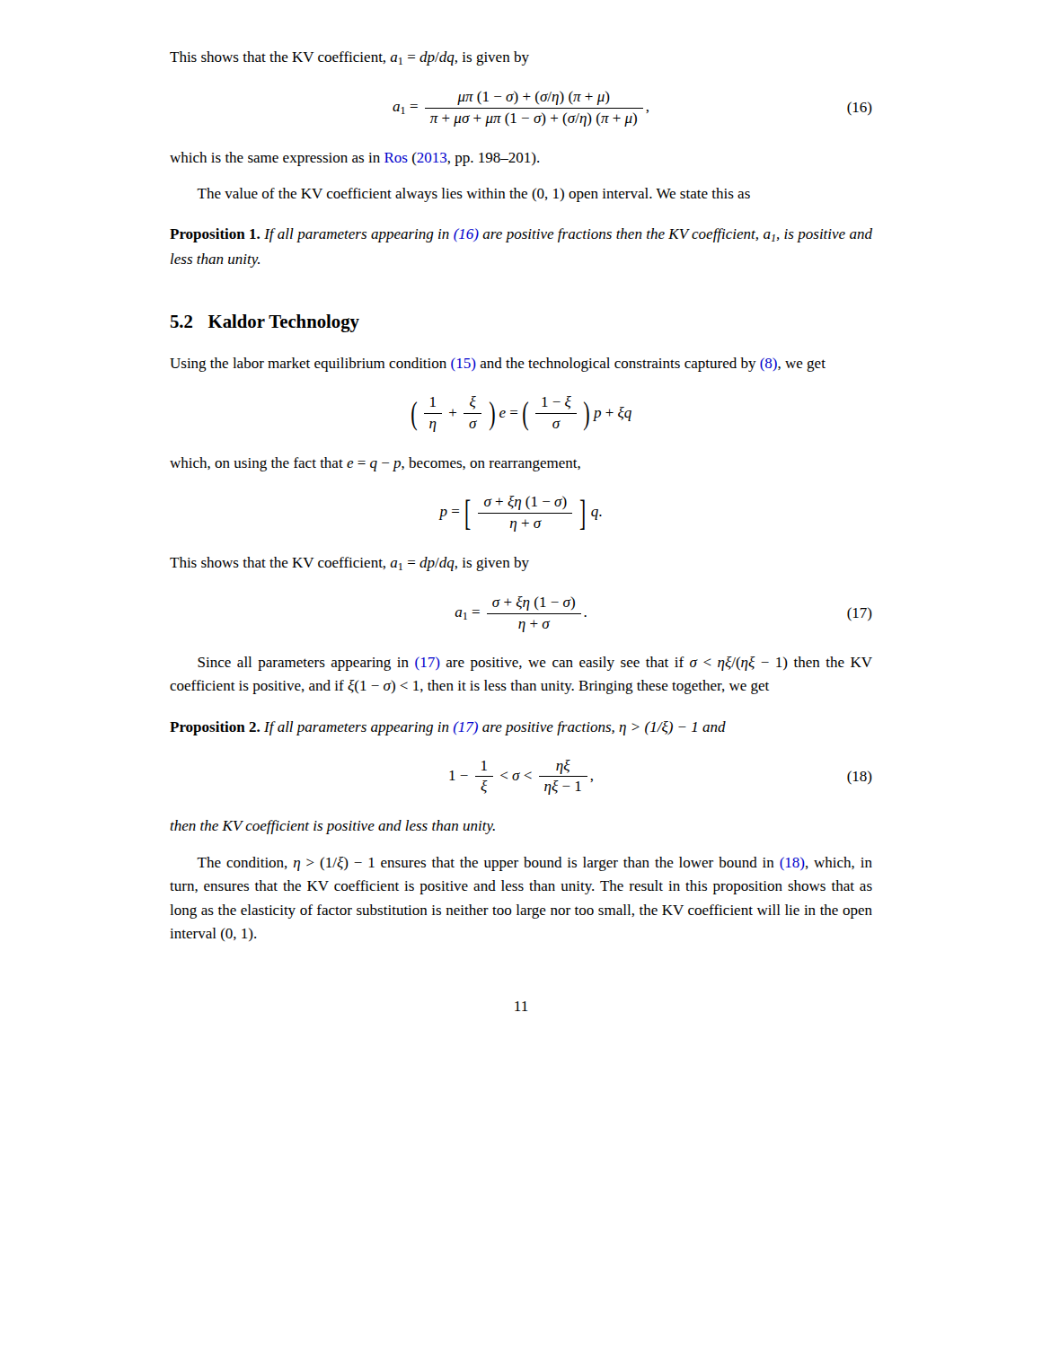This shows that the KV coefficient, a 1 = dp/dq, is given by
a 1 = μπ (1 − σ) + (σ/η) (π + μ) π + μσ + μπ (1 − σ) + (σ/η) (π + μ) ,
(16)
which is the same expression as in Ros (2013, pp. 198–201).
The value of the KV coefficient always lies within the (0, 1) open interval. We state this as
Proposition 1. If all parameters appearing in (16) are positive fractions then the KV coefficient, a 1, is positive and less than unity.
5.2 Kaldor Technology
Using the labor market equilibrium condition (15) and the technological constraints captured by (8), we get
( 1 η + ξσ ) e = ( 1 − ξ σ ) p + ξq
which, on using the fact that e = q − p, becomes, on rearrangement,
p = [ σ + ξη (1 − σ) η + σ ] q.
This shows that the KV coefficient, a 1 = dp/dq, is given by
a 1 = σ + ξη (1 − σ) η + σ .
(17)
Since all parameters appearing in (17) are positive, we can easily see that if σ < ηξ/(ηξ − 1) then the KV coefficient is positive, and if ξ(1 − σ) < 1, then it is less than unity. Bringing these together, we get
Proposition 2. If all parameters appearing in (17) are positive fractions, η > (1/ξ) − 1 and
1 − 1 ξ < σ < ηξ ηξ − 1,
(18)
then the KV coefficient is positive and less than unity.
The condition, η > (1/ξ) − 1 ensures that the upper bound is larger than the lower bound in (18), which, in turn, ensures that the KV coefficient is positive and less than unity. The result in this proposition shows that as long as the elasticity of factor substitution is neither too large nor too small, the KV coefficient will lie in the open interval (0, 1).
11